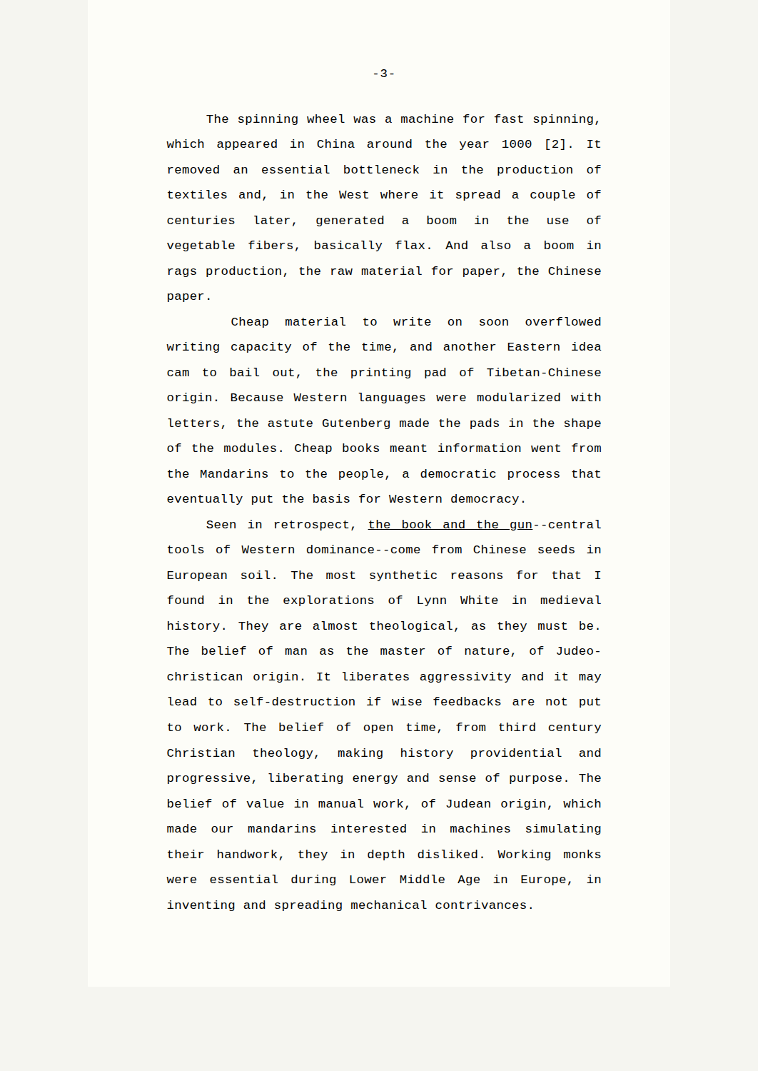-3-
The spinning wheel was a machine for fast spinning, which appeared in China around the year 1000 [2]. It removed an essential bottleneck in the production of textiles and, in the West where it spread a couple of centuries later, generated a boom in the use of vegetable fibers, basically flax. And also a boom in rags production, the raw material for paper, the Chinese paper.
Cheap material to write on soon overflowed writing capacity of the time, and another Eastern idea cam to bail out, the printing pad of Tibetan-Chinese origin. Because Western languages were modularized with letters, the astute Gutenberg made the pads in the shape of the modules. Cheap books meant information went from the Mandarins to the people, a democratic process that eventually put the basis for Western democracy.
Seen in retrospect, the book and the gun--central tools of Western dominance--come from Chinese seeds in European soil. The most synthetic reasons for that I found in the explorations of Lynn White in medieval history. They are almost theological, as they must be. The belief of man as the master of nature, of Judeo-christican origin. It liberates aggressivity and it may lead to self-destruction if wise feedbacks are not put to work. The belief of open time, from third century Christian theology, making history providential and progressive, liberating energy and sense of purpose. The belief of value in manual work, of Judean origin, which made our mandarins interested in machines simulating their handwork, they in depth disliked. Working monks were essential during Lower Middle Age in Europe, in inventing and spreading mechanical contrivances.